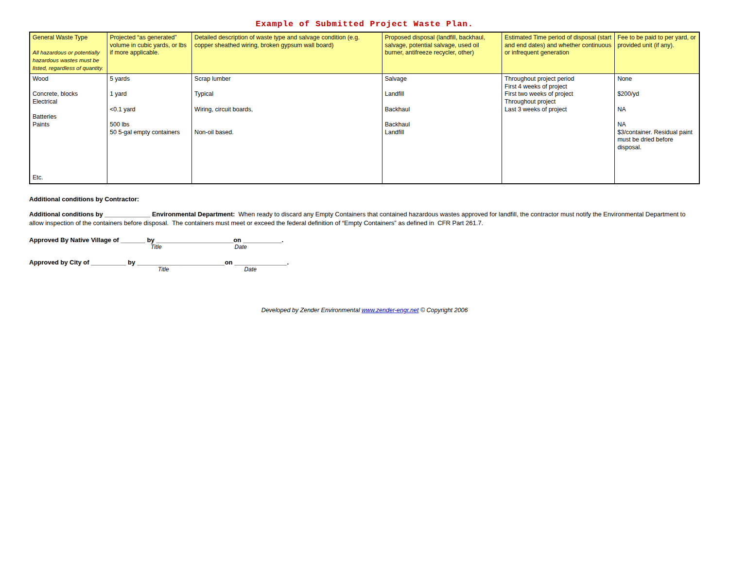Example of Submitted Project Waste Plan.
| General Waste Type All hazardous or potentially hazardous wastes must be listed, regardless of quantity. | Projected “as generated” volume in cubic yards, or lbs if more applicable. | Detailed description of waste type and salvage condition (e.g. copper sheathed wiring, broken gypsum wall board) | Proposed disposal (landfill, backhaul, salvage, potential salvage, used oil burner, antifreeze recycler, other) | Estimated Time period of disposal (start and end dates) and whether continuous or infrequent generation | Fee to be paid to per yard, or provided unit (if any). |
| --- | --- | --- | --- | --- | --- |
| Wood Concrete, blocks Electrical Batteries Paints Etc. | 5 yards 1 yard <0.1 yard 500 lbs 50 5-gal empty containers | Scrap lumber Typical Wiring, circuit boards, Non-oil based. | Salvage Landfill Backhaul Backhaul Landfill | Throughout project period First 4 weeks of project First two weeks of project Throughout project Last 3 weeks of project | None $200/yd NA NA $3/container. Residual paint must be dried before disposal. |
Additional conditions by Contractor:
Additional conditions by _____________ Environmental Department: When ready to discard any Empty Containers that contained hazardous wastes approved for landfill, the contractor must notify the Environmental Department to allow inspection of the containers before disposal. The containers must meet or exceed the federal definition of “Empty Containers” as defined in CFR Part 261.7.
Approved By Native Village of _______ by ______________________on ___________.
Title Date
Approved by City of __________ by _________________________on _______________.
Title Date
Developed by Zender Environmental www.zender-engr.net © Copyright 2006